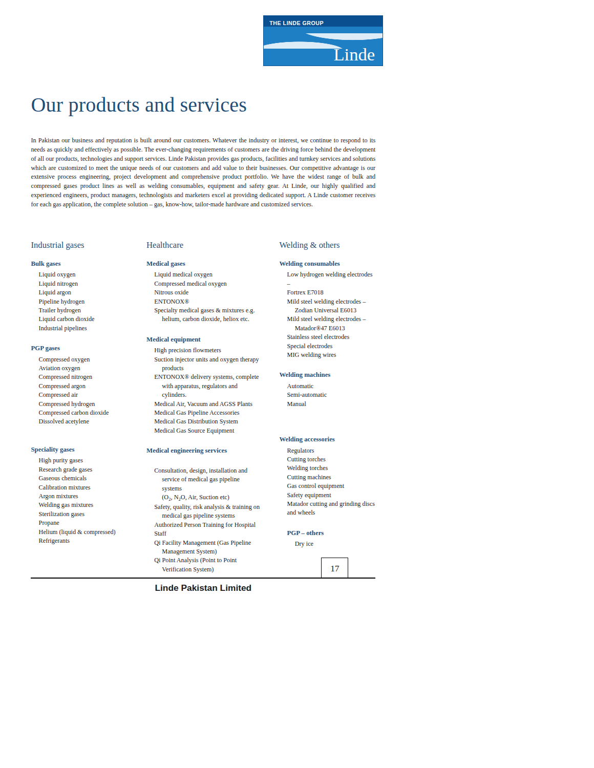THE LINDE GROUP
Linde
Our products and services
In Pakistan our business and reputation is built around our customers. Whatever the industry or interest, we continue to respond to its needs as quickly and effectively as possible. The ever-changing requirements of customers are the driving force behind the development of all our products, technologies and support services. Linde Pakistan provides gas products, facilities and turnkey services and solutions which are customized to meet the unique needs of our customers and add value to their businesses. Our competitive advantage is our extensive process engineering, project development and comprehensive product portfolio. We have the widest range of bulk and compressed gases product lines as well as welding consumables, equipment and safety gear. At Linde, our highly qualified and experienced engineers, product managers, technologists and marketers excel at providing dedicated support. A Linde customer receives for each gas application, the complete solution – gas, know-how, tailor-made hardware and customized services.
Industrial gases
Bulk gases
Liquid oxygen
Liquid nitrogen
Liquid argon
Pipeline hydrogen
Trailer hydrogen
Liquid carbon dioxide
Industrial pipelines
PGP gases
Compressed oxygen
Aviation oxygen
Compressed nitrogen
Compressed argon
Compressed air
Compressed hydrogen
Compressed carbon dioxide
Dissolved acetylene
Speciality gases
High purity gases
Research grade gases
Gaseous chemicals
Calibration mixtures
Argon mixtures
Welding gas mixtures
Sterilization gases
Propane
Helium (liquid & compressed)
Refrigerants
Healthcare
Medical gases
Liquid medical oxygen
Compressed medical oxygen
Nitrous oxide
ENTONOX®
Specialty medical gases & mixtures e.g.
helium, carbon dioxide, heliox etc.
Medical equipment
High precision flowmeters
Suction injector units and oxygen therapy
products
ENTONOX® delivery systems, complete
with apparatus, regulators and cylinders.
Medical Air, Vacuum and AGSS Plants
Medical Gas Pipeline Accessories
Medical Gas Distribution System
Medical Gas Source Equipment
Medical engineering services
Consultation, design, installation and
service of medical gas pipeline systems
(O2, N2O, Air, Suction etc)
Safety, quality, risk analysis & training on
medical gas pipeline systems
Authorized Person Training for Hospital Staff
Qi Facility Management (Gas Pipeline
Management System)
Qi Point Analysis (Point to Point
Verification System)
Welding & others
Welding consumables
Low hydrogen welding electrodes –
Fortrex E7018
Mild steel welding electrodes –
Zodian Universal E6013
Mild steel welding electrodes –
Matador®47 E6013
Stainless steel electrodes
Special electrodes
MIG welding wires
Welding machines
Automatic
Semi-automatic
Manual
Welding accessories
Regulators
Cutting torches
Welding torches
Cutting machines
Gas control equipment
Safety equipment
Matador cutting and grinding discs
and wheels
PGP – others
Dry ice
17
Linde Pakistan Limited